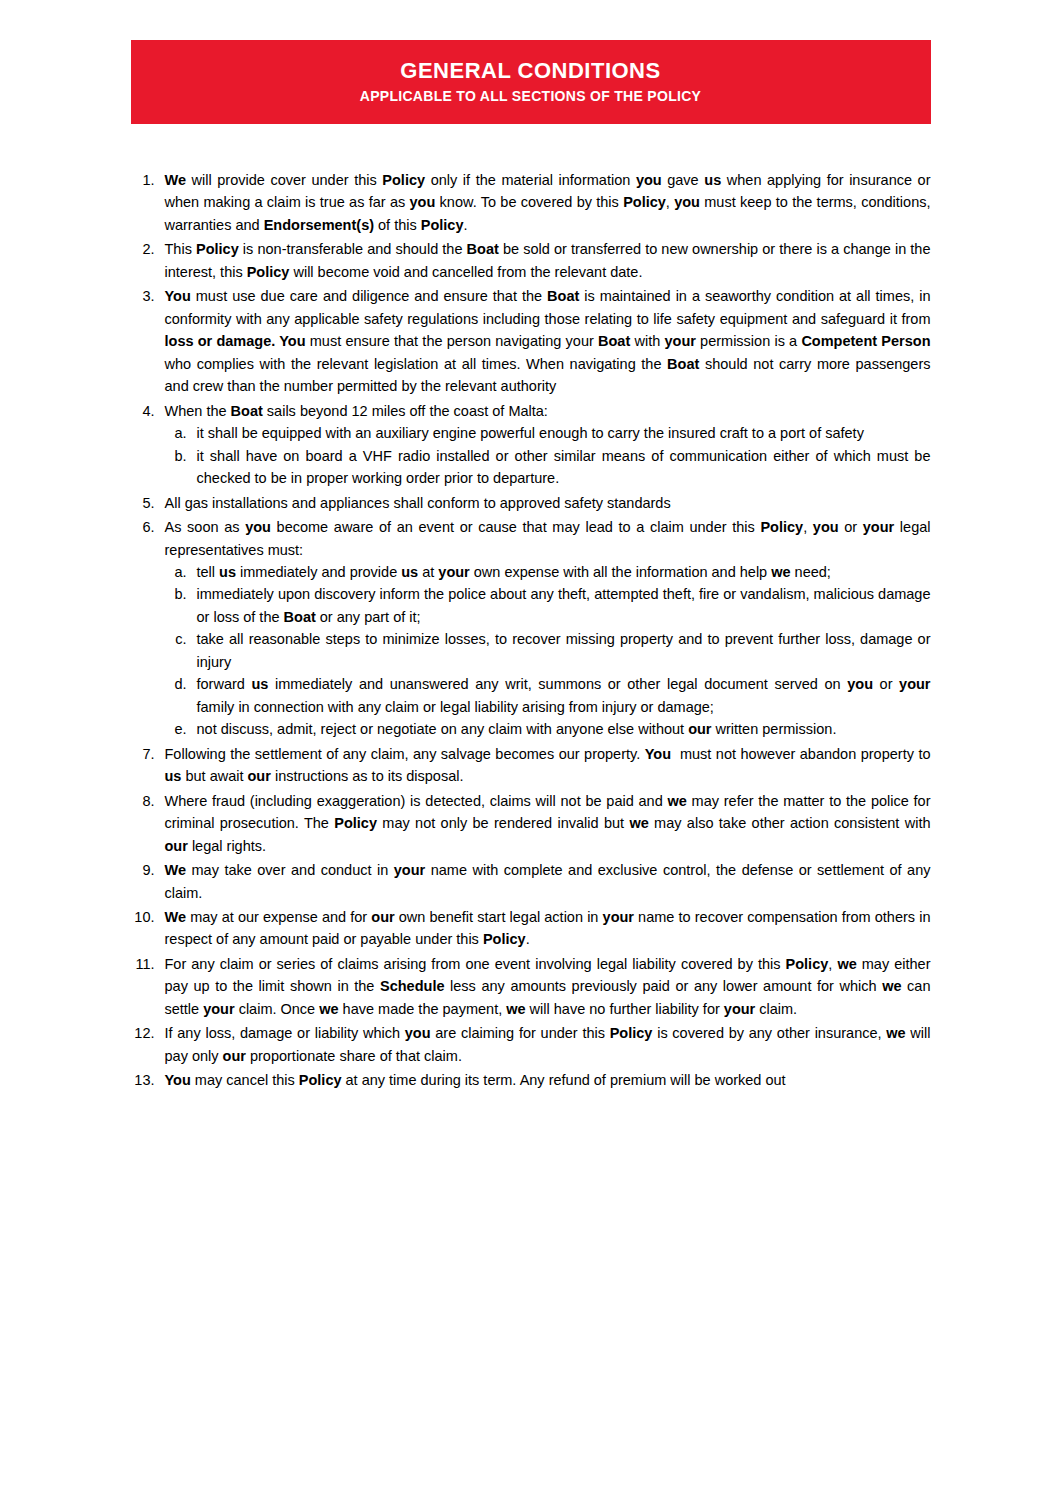General Conditions
Applicable to all sections of the policy
We will provide cover under this Policy only if the material information you gave us when applying for insurance or when making a claim is true as far as you know. To be covered by this Policy, you must keep to the terms, conditions, warranties and Endorsement(s) of this Policy.
This Policy is non-transferable and should the Boat be sold or transferred to new ownership or there is a change in the interest, this Policy will become void and cancelled from the relevant date.
You must use due care and diligence and ensure that the Boat is maintained in a seaworthy condition at all times, in conformity with any applicable safety regulations including those relating to life safety equipment and safeguard it from loss or damage. You must ensure that the person navigating your Boat with your permission is a Competent Person who complies with the relevant legislation at all times. When navigating the Boat should not carry more passengers and crew than the number permitted by the relevant authority
When the Boat sails beyond 12 miles off the coast of Malta:
it shall be equipped with an auxiliary engine powerful enough to carry the insured craft to a port of safety
it shall have on board a VHF radio installed or other similar means of communication either of which must be checked to be in proper working order prior to departure.
All gas installations and appliances shall conform to approved safety standards
As soon as you become aware of an event or cause that may lead to a claim under this Policy, you or your legal representatives must:
tell us immediately and provide us at your own expense with all the information and help we need;
immediately upon discovery inform the police about any theft, attempted theft, fire or vandalism, malicious damage or loss of the Boat or any part of it;
take all reasonable steps to minimize losses, to recover missing property and to prevent further loss, damage or injury
forward us immediately and unanswered any writ, summons or other legal document served on you or your family in connection with any claim or legal liability arising from injury or damage;
not discuss, admit, reject or negotiate on any claim with anyone else without our written permission.
Following the settlement of any claim, any salvage becomes our property. You must not however abandon property to us but await our instructions as to its disposal.
Where fraud (including exaggeration) is detected, claims will not be paid and we may refer the matter to the police for criminal prosecution. The Policy may not only be rendered invalid but we may also take other action consistent with our legal rights.
We may take over and conduct in your name with complete and exclusive control, the defense or settlement of any claim.
We may at our expense and for our own benefit start legal action in your name to recover compensation from others in respect of any amount paid or payable under this Policy.
For any claim or series of claims arising from one event involving legal liability covered by this Policy, we may either pay up to the limit shown in the Schedule less any amounts previously paid or any lower amount for which we can settle your claim. Once we have made the payment, we will have no further liability for your claim.
If any loss, damage or liability which you are claiming for under this Policy is covered by any other insurance, we will pay only our proportionate share of that claim.
You may cancel this Policy at any time during its term. Any refund of premium will be worked out